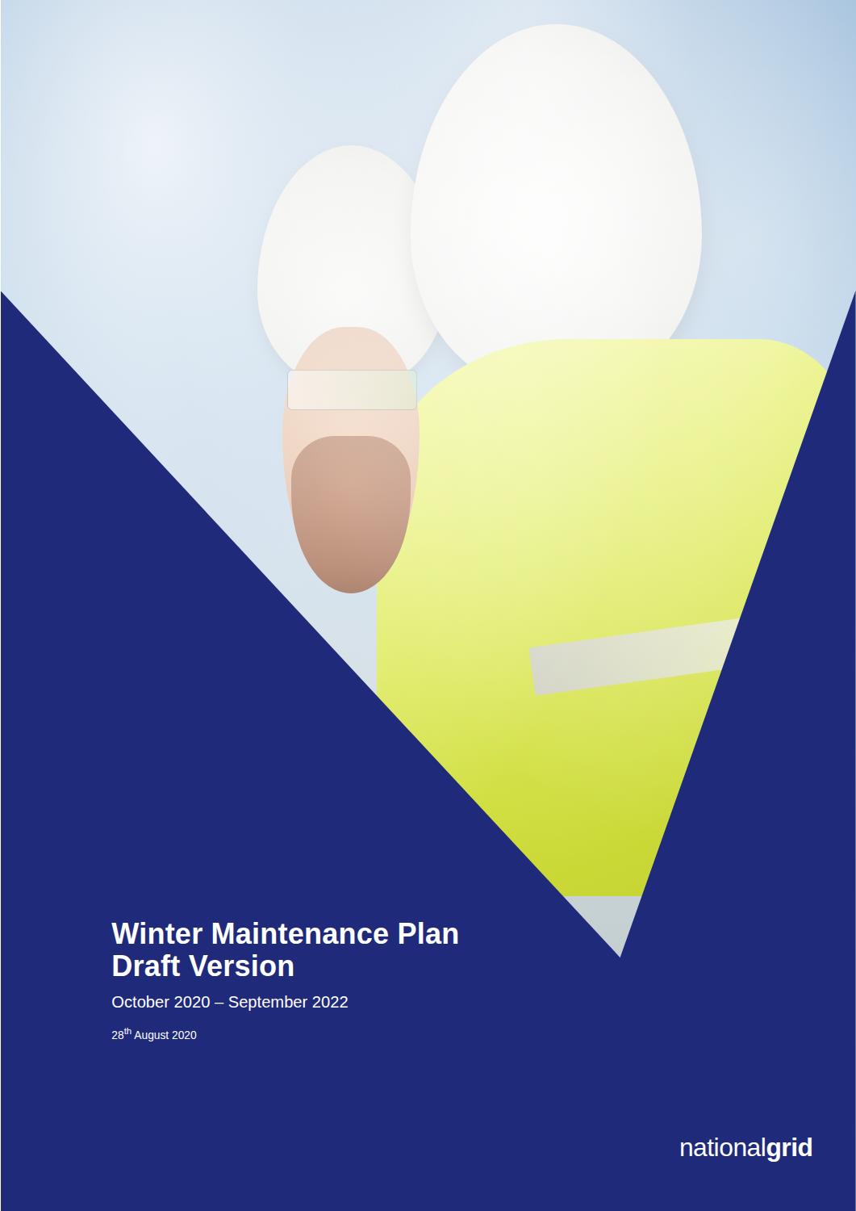Winter Maintenance Plan
Draft Version
October 2020 – September 2022
28th August 2020
nationalgrid